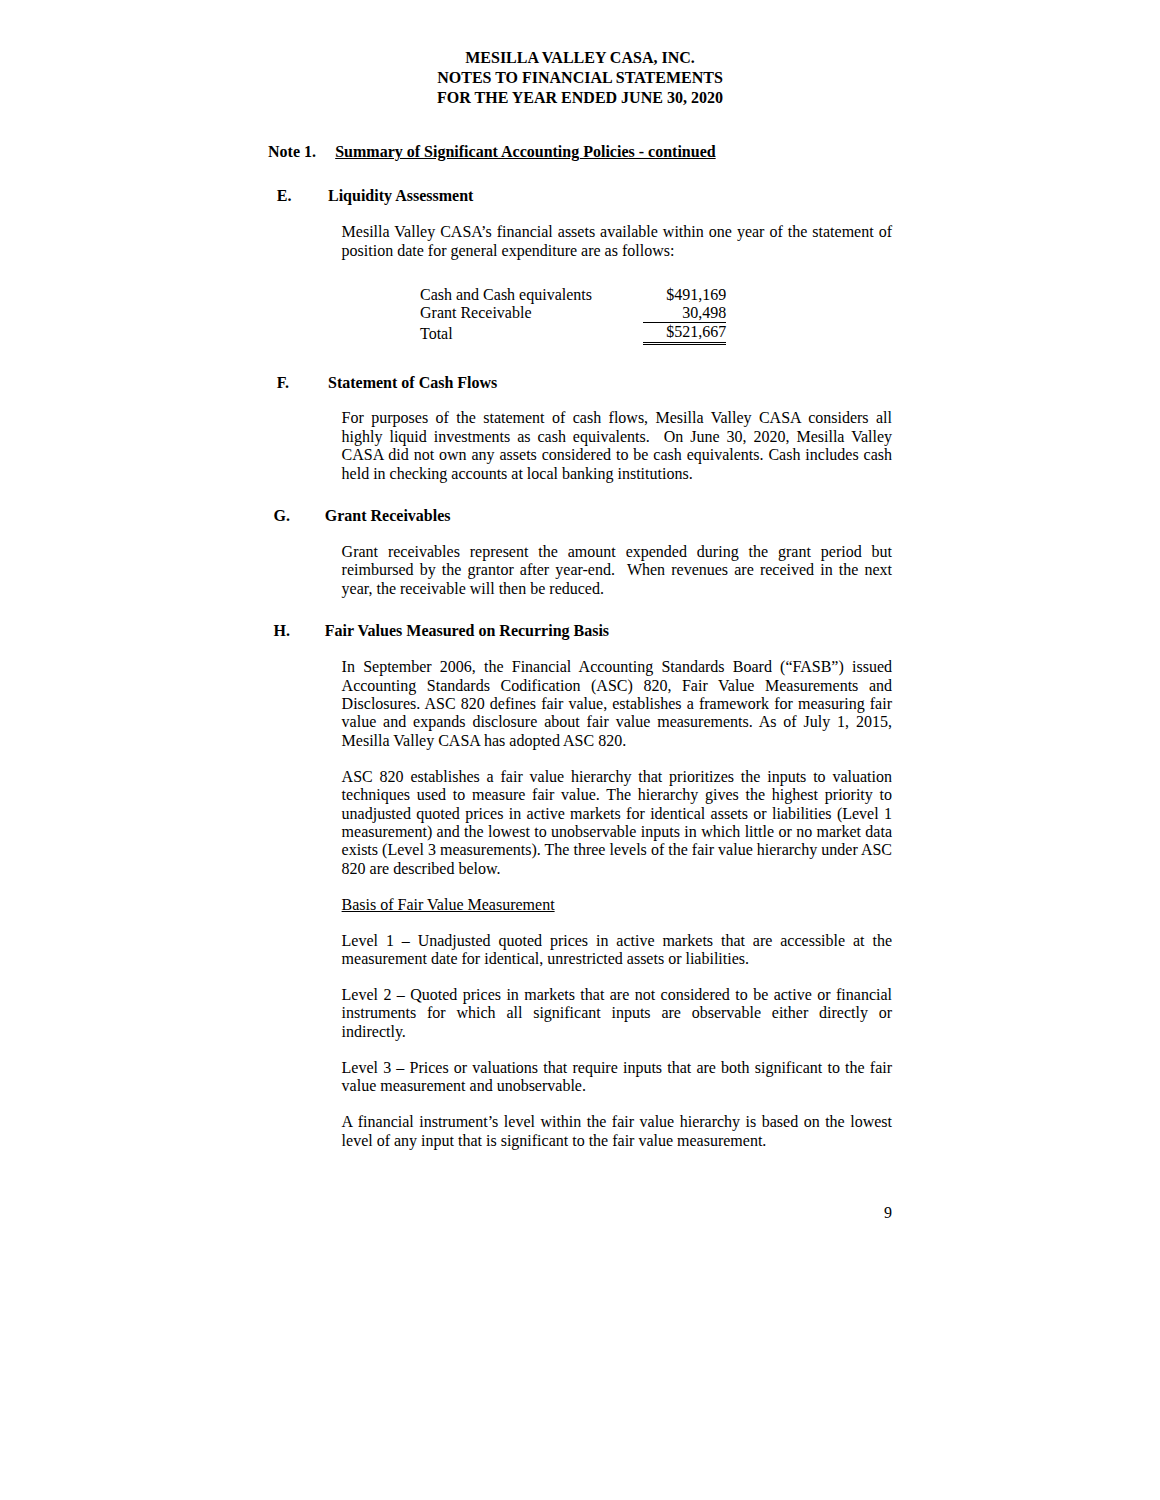Mesilla Valley CASA, Inc.
Notes to Financial Statements
For the Year Ended June 30, 2020
Note 1. Summary of Significant Accounting Policies - continued
E. Liquidity Assessment
Mesilla Valley CASA’s financial assets available within one year of the statement of position date for general expenditure are as follows:
| Cash and Cash equivalents | $491,169 |
| Grant Receivable | 30,498 |
| Total | $521,667 |
F. Statement of Cash Flows
For purposes of the statement of cash flows, Mesilla Valley CASA considers all highly liquid investments as cash equivalents. On June 30, 2020, Mesilla Valley CASA did not own any assets considered to be cash equivalents. Cash includes cash held in checking accounts at local banking institutions.
G. Grant Receivables
Grant receivables represent the amount expended during the grant period but reimbursed by the grantor after year-end. When revenues are received in the next year, the receivable will then be reduced.
H. Fair Values Measured on Recurring Basis
In September 2006, the Financial Accounting Standards Board (“FASB”) issued Accounting Standards Codification (ASC) 820, Fair Value Measurements and Disclosures. ASC 820 defines fair value, establishes a framework for measuring fair value and expands disclosure about fair value measurements. As of July 1, 2015, Mesilla Valley CASA has adopted ASC 820.
ASC 820 establishes a fair value hierarchy that prioritizes the inputs to valuation techniques used to measure fair value. The hierarchy gives the highest priority to unadjusted quoted prices in active markets for identical assets or liabilities (Level 1 measurement) and the lowest to unobservable inputs in which little or no market data exists (Level 3 measurements). The three levels of the fair value hierarchy under ASC 820 are described below.
Basis of Fair Value Measurement
Level 1 – Unadjusted quoted prices in active markets that are accessible at the measurement date for identical, unrestricted assets or liabilities.
Level 2 – Quoted prices in markets that are not considered to be active or financial instruments for which all significant inputs are observable either directly or indirectly.
Level 3 – Prices or valuations that require inputs that are both significant to the fair value measurement and unobservable.
A financial instrument’s level within the fair value hierarchy is based on the lowest level of any input that is significant to the fair value measurement.
9